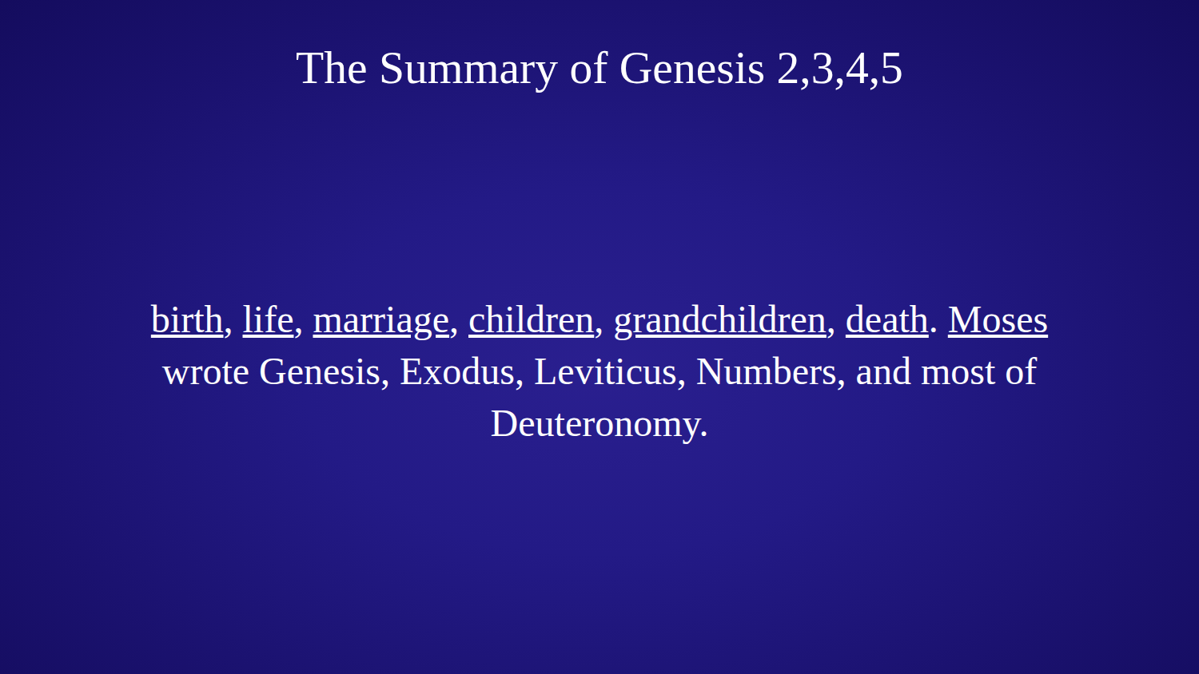The Summary of Genesis 2,3,4,5
birth, life, marriage, children, grandchildren, death. Moses wrote Genesis, Exodus, Leviticus, Numbers, and most of Deuteronomy.